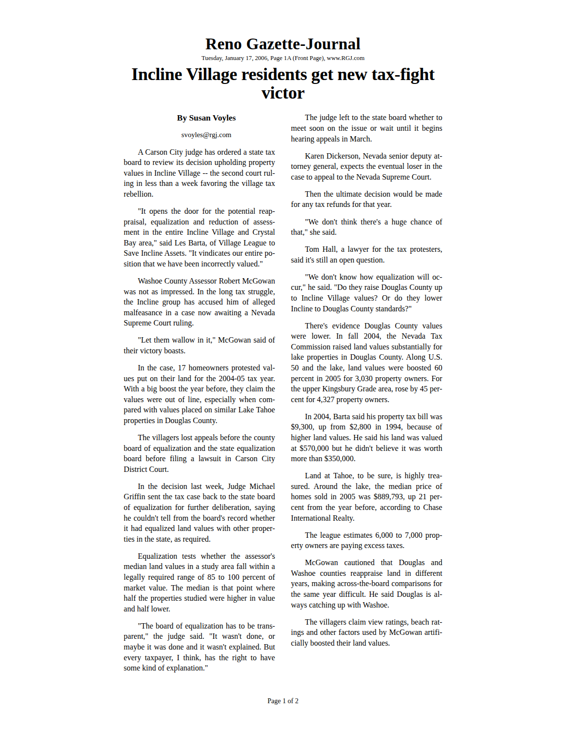Reno Gazette-Journal
Tuesday, January 17, 2006, Page 1A (Front Page), www.RGJ.com
Incline Village residents get new tax-fight victor
By Susan Voyles
svoyles@rgj.com
A Carson City judge has ordered a state tax board to review its decision upholding property values in Incline Village -- the second court ruling in less than a week favoring the village tax rebellion.
"It opens the door for the potential reappraisal, equalization and reduction of assessment in the entire Incline Village and Crystal Bay area," said Les Barta, of Village League to Save Incline Assets. "It vindicates our entire position that we have been incorrectly valued."
Washoe County Assessor Robert McGowan was not as impressed. In the long tax struggle, the Incline group has accused him of alleged malfeasance in a case now awaiting a Nevada Supreme Court ruling.
"Let them wallow in it," McGowan said of their victory boasts.
In the case, 17 homeowners protested values put on their land for the 2004-05 tax year. With a big boost the year before, they claim the values were out of line, especially when compared with values placed on similar Lake Tahoe properties in Douglas County.
The villagers lost appeals before the county board of equalization and the state equalization board before filing a lawsuit in Carson City District Court.
In the decision last week, Judge Michael Griffin sent the tax case back to the state board of equalization for further deliberation, saying he couldn't tell from the board's record whether it had equalized land values with other properties in the state, as required.
Equalization tests whether the assessor's median land values in a study area fall within a legally required range of 85 to 100 percent of market value. The median is that point where half the properties studied were higher in value and half lower.
"The board of equalization has to be transparent," the judge said. "It wasn't done, or maybe it was done and it wasn't explained. But every taxpayer, I think, has the right to have some kind of explanation."
The judge left to the state board whether to meet soon on the issue or wait until it begins hearing appeals in March.
Karen Dickerson, Nevada senior deputy attorney general, expects the eventual loser in the case to appeal to the Nevada Supreme Court.
Then the ultimate decision would be made for any tax refunds for that year.
"We don't think there's a huge chance of that," she said.
Tom Hall, a lawyer for the tax protesters, said it's still an open question.
"We don't know how equalization will occur," he said. "Do they raise Douglas County up to Incline Village values? Or do they lower Incline to Douglas County standards?"
There's evidence Douglas County values were lower. In fall 2004, the Nevada Tax Commission raised land values substantially for lake properties in Douglas County. Along U.S. 50 and the lake, land values were boosted 60 percent in 2005 for 3,030 property owners. For the upper Kingsbury Grade area, rose by 45 percent for 4,327 property owners.
In 2004, Barta said his property tax bill was $9,300, up from $2,800 in 1994, because of higher land values. He said his land was valued at $570,000 but he didn't believe it was worth more than $350,000.
Land at Tahoe, to be sure, is highly treasured. Around the lake, the median price of homes sold in 2005 was $889,793, up 21 percent from the year before, according to Chase International Realty.
The league estimates 6,000 to 7,000 property owners are paying excess taxes.
McGowan cautioned that Douglas and Washoe counties reappraise land in different years, making across-the-board comparisons for the same year difficult. He said Douglas is always catching up with Washoe.
The villagers claim view ratings, beach ratings and other factors used by McGowan artificially boosted their land values.
Page 1 of 2